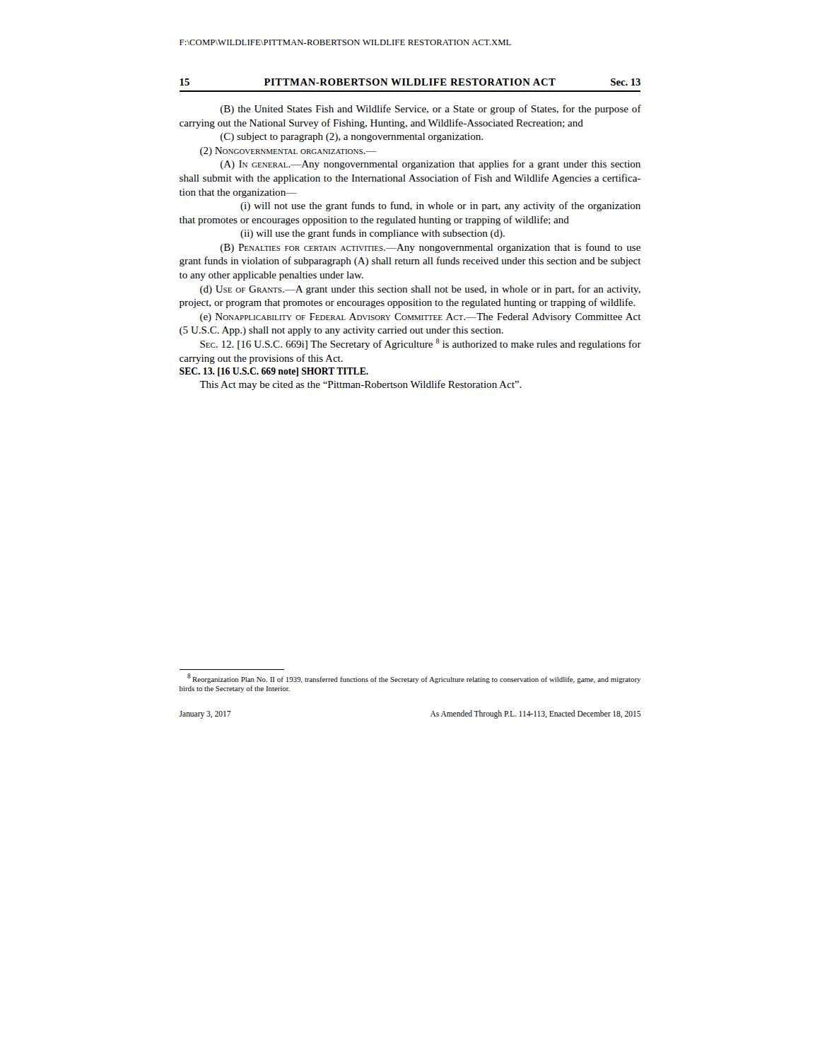F:\COMP\WILDLIFE\PITTMAN-ROBERTSON WILDLIFE RESTORATION ACT.XML
15
PITTMAN-ROBERTSON WILDLIFE RESTORATION ACT
Sec. 13
(B) the United States Fish and Wildlife Service, or a State or group of States, for the purpose of carrying out the National Survey of Fishing, Hunting, and Wildlife-Associated Recreation; and
(C) subject to paragraph (2), a nongovernmental organization.
(2) Nongovernmental organizations.—
(A) In general.—Any nongovernmental organization that applies for a grant under this section shall submit with the application to the International Association of Fish and Wildlife Agencies a certification that the organization—
(i) will not use the grant funds to fund, in whole or in part, any activity of the organization that promotes or encourages opposition to the regulated hunting or trapping of wildlife; and
(ii) will use the grant funds in compliance with subsection (d).
(B) Penalties for certain activities.—Any nongovernmental organization that is found to use grant funds in violation of subparagraph (A) shall return all funds received under this section and be subject to any other applicable penalties under law.
(d) Use of Grants.—A grant under this section shall not be used, in whole or in part, for an activity, project, or program that promotes or encourages opposition to the regulated hunting or trapping of wildlife.
(e) Nonapplicability of Federal Advisory Committee Act.—The Federal Advisory Committee Act (5 U.S.C. App.) shall not apply to any activity carried out under this section.
Sec. 12. [16 U.S.C. 669i] The Secretary of Agriculture 8 is authorized to make rules and regulations for carrying out the provisions of this Act.
SEC. 13. [16 U.S.C. 669 note] SHORT TITLE.
This Act may be cited as the “Pittman-Robertson Wildlife Restoration Act”.
8 Reorganization Plan No. II of 1939, transferred functions of the Secretary of Agriculture relating to conservation of wildlife, game, and migratory birds to the Secretary of the Interior.
January 3, 2017
As Amended Through P.L. 114-113, Enacted December 18, 2015